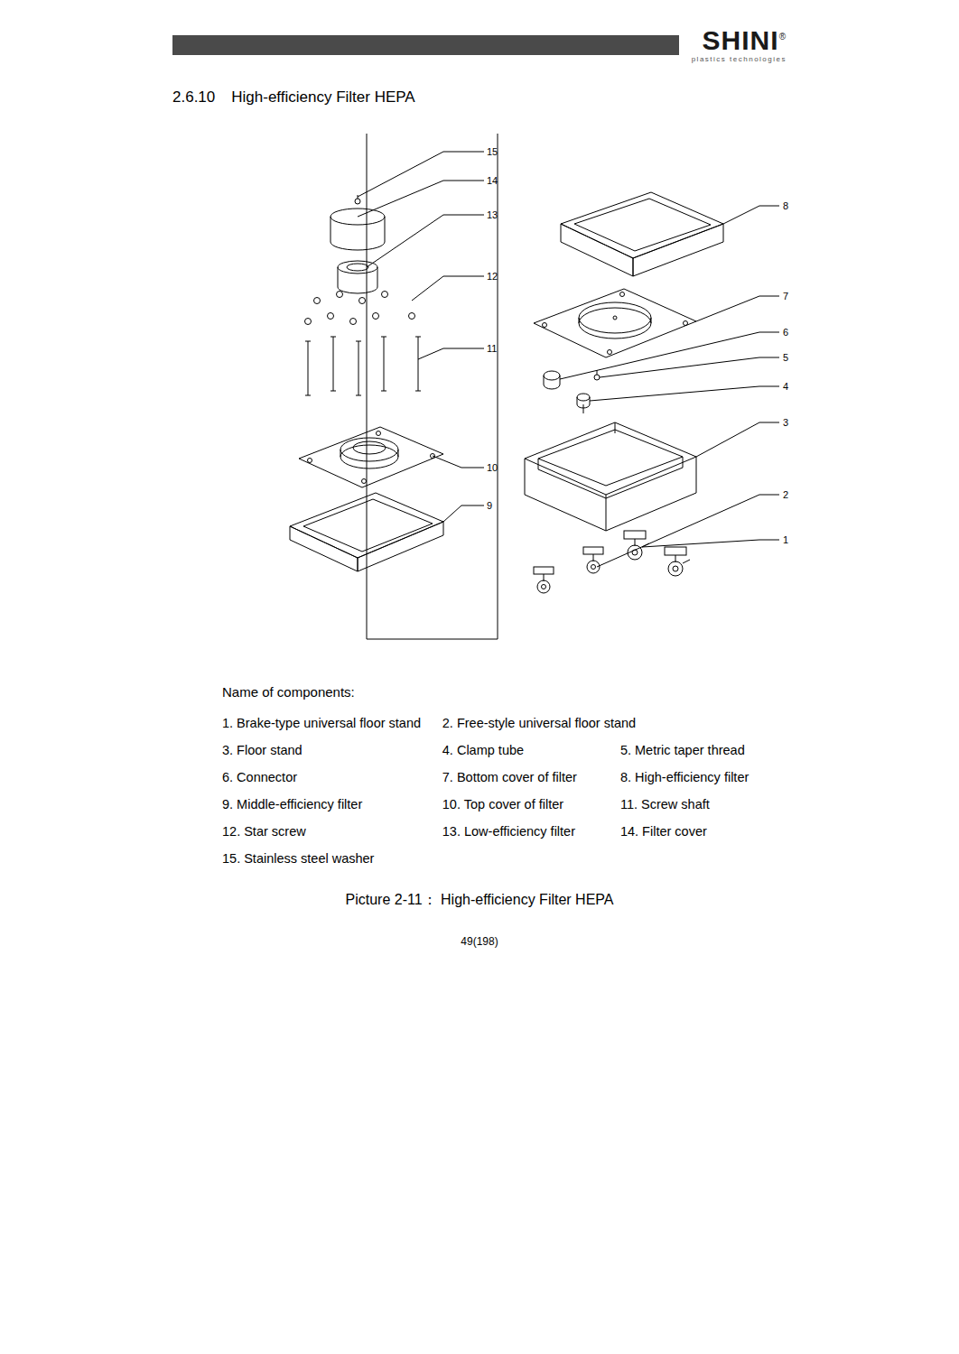SHINI®
plastics technologies
2.6.10 High-efficiency Filter HEPA
15 14 13 12 11 10 9 8 7 6 5 4 3 2 1
Name of components:
| 1. Brake-type universal floor stand | 2. Free-style universal floor stand |
| 3. Floor stand | 4. Clamp tube | 5. Metric taper thread |
| 6. Connector | 7. Bottom cover of filter | 8. High-efficiency filter |
| 9. Middle-efficiency filter | 10. Top cover of filter | 11. Screw shaft |
| 12. Star screw | 13. Low-efficiency filter | 14. Filter cover |
| 15. Stainless steel washer | | |
Picture 2-11： High-efficiency Filter HEPA
49(198)